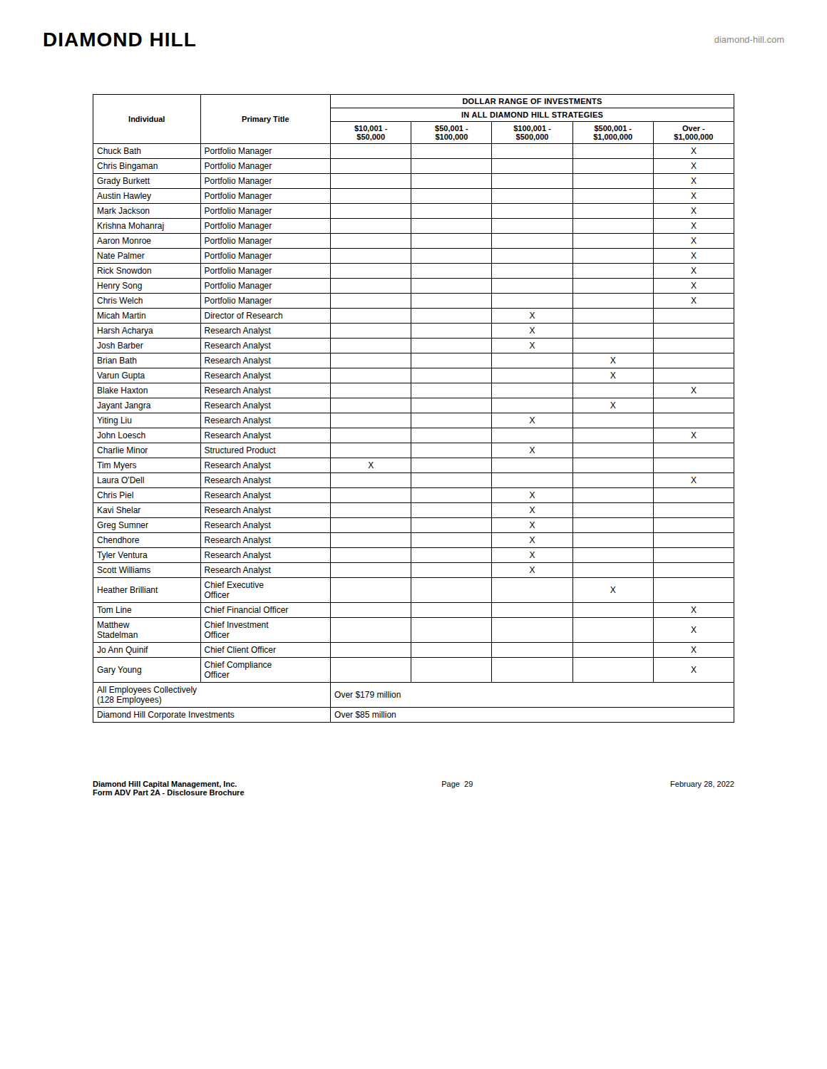DIAMOND HILL
diamond-hill.com
| Individual | Primary Title | DOLLAR RANGE OF INVESTMENTS |
| --- | --- | --- |
| IN ALL DIAMOND HILL STRATEGIES |
| $10,001 - $50,000 | $50,001 - $100,000 | $100,001 - $500,000 | $500,001 - $1,000,000 | Over - $1,000,000 |
| Chuck Bath | Portfolio Manager | | | | | X |
| Chris Bingaman | Portfolio Manager | | | | | X |
| Grady Burkett | Portfolio Manager | | | | | X |
| Austin Hawley | Portfolio Manager | | | | | X |
| Mark Jackson | Portfolio Manager | | | | | X |
| Krishna Mohanraj | Portfolio Manager | | | | | X |
| Aaron Monroe | Portfolio Manager | | | | | X |
| Nate Palmer | Portfolio Manager | | | | | X |
| Rick Snowdon | Portfolio Manager | | | | | X |
| Henry Song | Portfolio Manager | | | | | X |
| Chris Welch | Portfolio Manager | | | | | X |
| Micah Martin | Director of Research | | | X | | |
| Harsh Acharya | Research Analyst | | | X | | |
| Josh Barber | Research Analyst | | | X | | |
| Brian Bath | Research Analyst | | | | X | |
| Varun Gupta | Research Analyst | | | | X | |
| Blake Haxton | Research Analyst | | | | | X |
| Jayant Jangra | Research Analyst | | | | X | |
| Yiting Liu | Research Analyst | | | X | | |
| John Loesch | Research Analyst | | | | | X |
| Charlie Minor | Structured Product | | | X | | |
| Tim Myers | Research Analyst | X | | | | |
| Laura O'Dell | Research Analyst | | | | | X |
| Chris Piel | Research Analyst | | | X | | |
| Kavi Shelar | Research Analyst | | | X | | |
| Greg Sumner | Research Analyst | | | X | | |
| Chendhore | Research Analyst | | | X | | |
| Tyler Ventura | Research Analyst | | | X | | |
| Scott Williams | Research Analyst | | | X | | |
| Heather Brilliant | Chief Executive Officer | | | | X | |
| Tom Line | Chief Financial Officer | | | | | X |
| Matthew Stadelman | Chief Investment Officer | | | | | X |
| Jo Ann Quinif | Chief Client Officer | | | | | X |
| Gary Young | Chief Compliance Officer | | | | | X |
| All Employees Collectively (128 Employees) | Over $179 million |
| Diamond Hill Corporate Investments | Over $85 million |
Diamond Hill Capital Management, Inc.
Form ADV Part 2A - Disclosure Brochure
Page 29
February 28, 2022